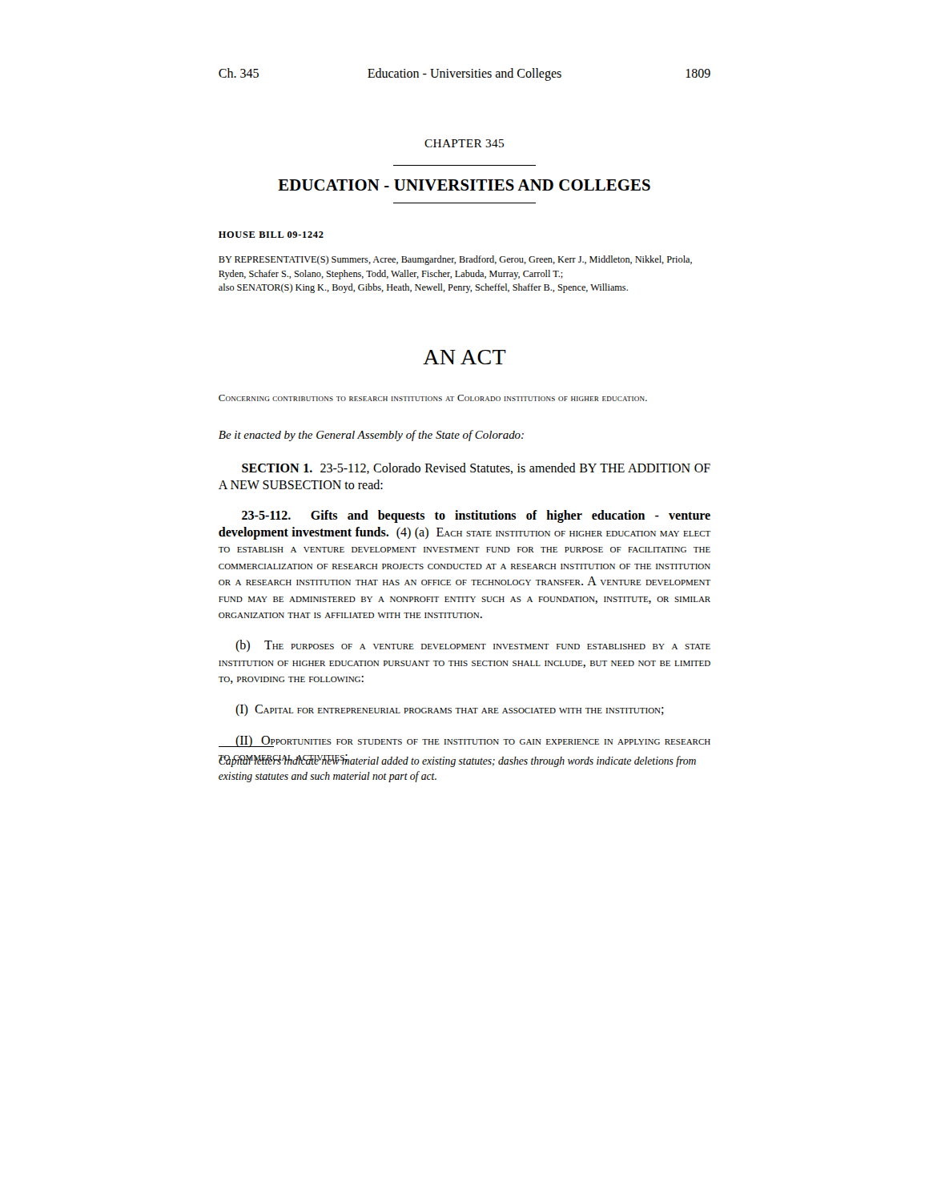Ch. 345
Education - Universities and Colleges
1809
CHAPTER 345
EDUCATION - UNIVERSITIES AND COLLEGES
HOUSE BILL 09-1242
BY REPRESENTATIVE(S) Summers, Acree, Baumgardner, Bradford, Gerou, Green, Kerr J., Middleton, Nikkel, Priola, Ryden, Schafer S., Solano, Stephens, Todd, Waller, Fischer, Labuda, Murray, Carroll T.;
also SENATOR(S) King K., Boyd, Gibbs, Heath, Newell, Penry, Scheffel, Shaffer B., Spence, Williams.
AN ACT
Concerning contributions to research institutions at Colorado institutions of higher education.
Be it enacted by the General Assembly of the State of Colorado:
SECTION 1. 23-5-112, Colorado Revised Statutes, is amended BY THE ADDITION OF A NEW SUBSECTION to read:
23-5-112. Gifts and bequests to institutions of higher education - venture development investment funds. (4) (a) Each state institution of higher education may elect to establish a venture development investment fund for the purpose of facilitating the commercialization of research projects conducted at a research institution of the institution or a research institution that has an office of technology transfer. A venture development fund may be administered by a nonprofit entity such as a foundation, institute, or similar organization that is affiliated with the institution.
(b) The purposes of a venture development investment fund established by a state institution of higher education pursuant to this section shall include, but need not be limited to, providing the following:
(I) Capital for entrepreneurial programs that are associated with the institution;
(II) Opportunities for students of the institution to gain experience in applying research to commercial activities;
Capital letters indicate new material added to existing statutes; dashes through words indicate deletions from existing statutes and such material not part of act.